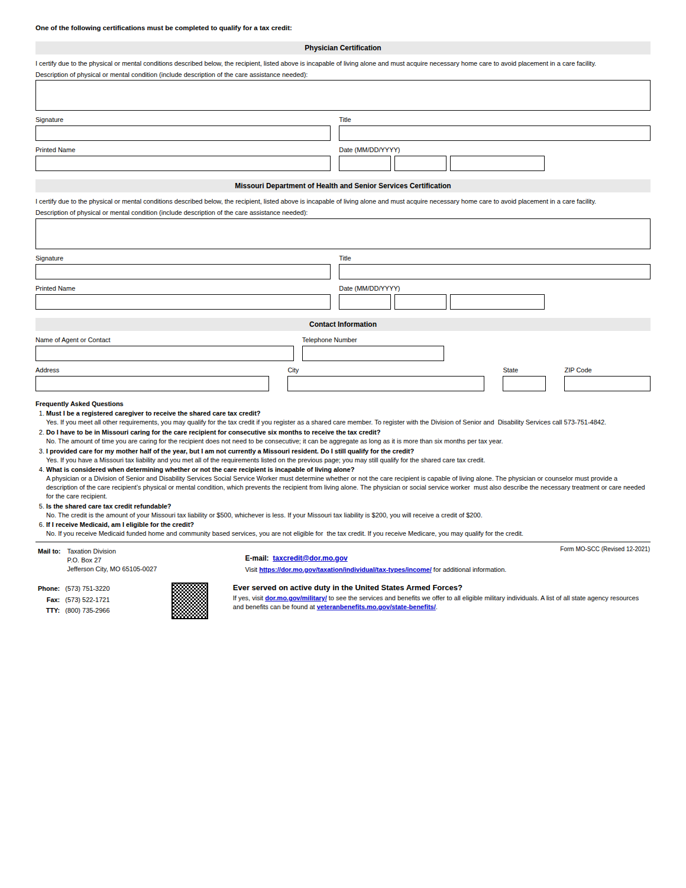One of the following certifications must be completed to qualify for a tax credit:
Physician Certification
I certify due to the physical or mental conditions described below, the recipient, listed above is incapable of living alone and must acquire necessary home care to avoid placement in a care facility.
Description of physical or mental condition (include description of the care assistance needed):
| Signature | | Title |
| Printed Name | | Date (MM/DD/YYYY) |
Missouri Department of Health and Senior Services Certification
I certify due to the physical or mental conditions described below, the recipient, listed above is incapable of living alone and must acquire necessary home care to avoid placement in a care facility.
Description of physical or mental condition (include description of the care assistance needed):
| Signature | | Title |
| Printed Name | | Date (MM/DD/YYYY) |
Contact Information
| Name of Agent or Contact | | Telephone Number |
| Address | | City | | State | | ZIP Code |
Frequently Asked Questions
Must I be a registered caregiver to receive the shared care tax credit? Yes. If you meet all other requirements, you may qualify for the tax credit if you register as a shared care member. To register with the Division of Senior and Disability Services call 573-751-4842.
Do I have to be in Missouri caring for the care recipient for consecutive six months to receive the tax credit? No. The amount of time you are caring for the recipient does not need to be consecutive; it can be aggregate as long as it is more than six months per tax year.
I provided care for my mother half of the year, but I am not currently a Missouri resident. Do I still qualify for the credit? Yes. If you have a Missouri tax liability and you met all of the requirements listed on the previous page; you may still qualify for the shared care tax credit.
What is considered when determining whether or not the care recipient is incapable of living alone? A physician or a Division of Senior and Disability Services Social Service Worker must determine whether or not the care recipient is capable of living alone. The physician or counselor must provide a description of the care recipient’s physical or mental condition, which prevents the recipient from living alone. The physician or social service worker must also describe the necessary treatment or care needed for the care recipient.
Is the shared care tax credit refundable? No. The credit is the amount of your Missouri tax liability or $500, whichever is less. If your Missouri tax liability is $200, you will receive a credit of $200.
If I receive Medicaid, am I eligible for the credit? No. If you receive Medicaid funded home and community based services, you are not eligible for the tax credit. If you receive Medicare, you may qualify for the credit.
| / Mail to: / Taxation Division P.O. Box 27 Jefferson City, MO 65105-0027 / | Form MO-SCC (Revised 12-2021) E-mail: taxcredit@dor.mo.gov Visit https://dor.mo.gov/taxation/individual/tax-types/income/ for additional information. |
| / Phone: / (573) 751-3220 / / Fax: / (573) 522-1721 / / TTY: / (800) 735-2966 / | | Ever served on active duty in the United States Armed Forces? If yes, visit dor.mo.gov/military/ to see the services and benefits we offer to all eligible military individuals. A list of all state agency resources and benefits can be found at veteranbenefits.mo.gov/state-benefits/ . |